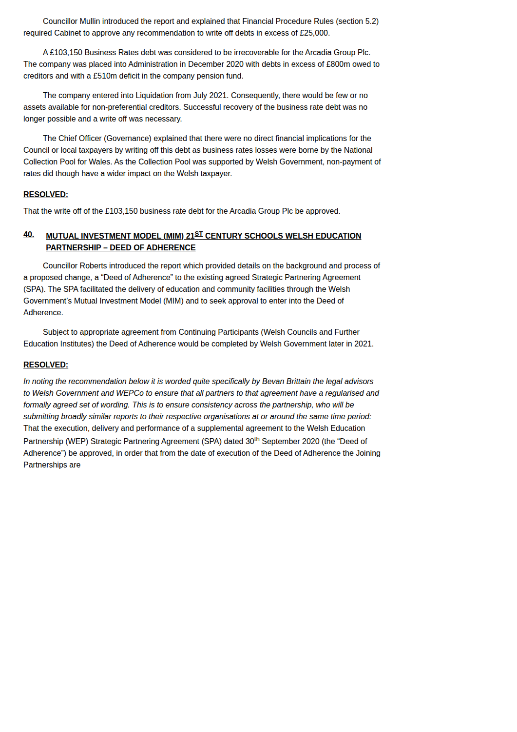Councillor Mullin introduced the report and explained that Financial Procedure Rules (section 5.2) required Cabinet to approve any recommendation to write off debts in excess of £25,000.
A £103,150 Business Rates debt was considered to be irrecoverable for the Arcadia Group Plc. The company was placed into Administration in December 2020 with debts in excess of £800m owed to creditors and with a £510m deficit in the company pension fund.
The company entered into Liquidation from July 2021. Consequently, there would be few or no assets available for non-preferential creditors. Successful recovery of the business rate debt was no longer possible and a write off was necessary.
The Chief Officer (Governance) explained that there were no direct financial implications for the Council or local taxpayers by writing off this debt as business rates losses were borne by the National Collection Pool for Wales. As the Collection Pool was supported by Welsh Government, non-payment of rates did though have a wider impact on the Welsh taxpayer.
RESOLVED:
That the write off of the £103,150 business rate debt for the Arcadia Group Plc be approved.
40. MUTUAL INVESTMENT MODEL (MIM) 21ST CENTURY SCHOOLS WELSH EDUCATION PARTNERSHIP – DEED OF ADHERENCE
Councillor Roberts introduced the report which provided details on the background and process of a proposed change, a “Deed of Adherence” to the existing agreed Strategic Partnering Agreement (SPA). The SPA facilitated the delivery of education and community facilities through the Welsh Government’s Mutual Investment Model (MIM) and to seek approval to enter into the Deed of Adherence.
Subject to appropriate agreement from Continuing Participants (Welsh Councils and Further Education Institutes) the Deed of Adherence would be completed by Welsh Government later in 2021.
RESOLVED:
In noting the recommendation below it is worded quite specifically by Bevan Brittain the legal advisors to Welsh Government and WEPCo to ensure that all partners to that agreement have a regularised and formally agreed set of wording. This is to ensure consistency across the partnership, who will be submitting broadly similar reports to their respective organisations at or around the same time period:
That the execution, delivery and performance of a supplemental agreement to the Welsh Education Partnership (WEP) Strategic Partnering Agreement (SPA) dated 30th September 2020 (the “Deed of Adherence”) be approved, in order that from the date of execution of the Deed of Adherence the Joining Partnerships are